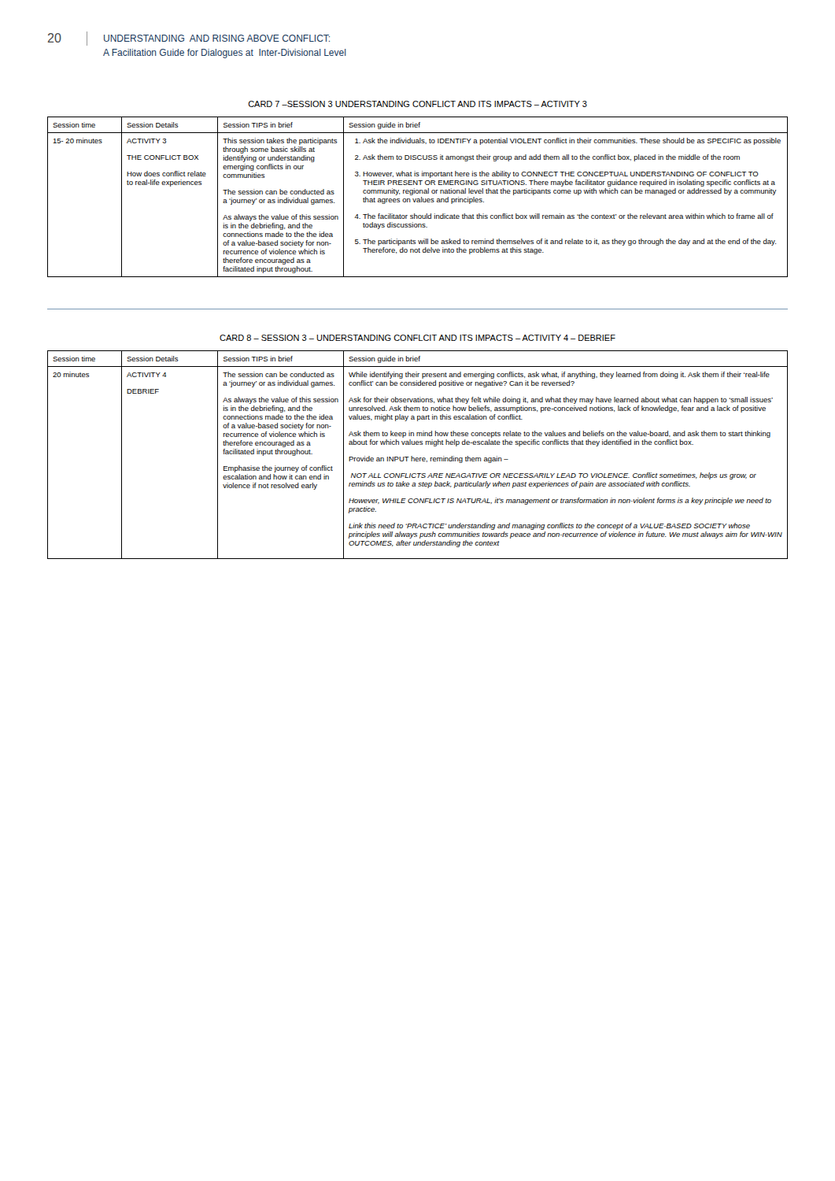20
UNDERSTANDING AND RISING ABOVE CONFLICT:
A Facilitation Guide for Dialogues at Inter-Divisional Level
CARD 7 –SESSION 3 UNDERSTANDING CONFLICT AND ITS IMPACTS – ACTIVITY 3
| Session time | Session Details | Session TIPS in brief | Session guide in brief |
| --- | --- | --- | --- |
| 15- 20 minutes | ACTIVITY 3 THE CONFLICT BOX How does conflict relate to real-life experiences | This session takes the participants through some basic skills at identifying or understanding emerging conflicts in our communities The session can be conducted as a ‘journey’ or as individual games. As always the value of this session is in the debriefing, and the connections made to the the idea of a value-based society for non-recurrence of violence which is therefore encouraged as a facilitated input throughout. | Ask the individuals, to IDENTIFY a potential VIOLENT conflict in their communities. These should be as SPECIFIC as possible Ask them to DISCUSS it amongst their group and add them all to the conflict box, placed in the middle of the room However, what is important here is the ability to CONNECT THE CONCEPTUAL UNDERSTANDING OF CONFLICT TO THEIR PRESENT OR EMERGING SITUATIONS. There maybe facilitator guidance required in isolating specific conflicts at a community, regional or national level that the participants come up with which can be managed or addressed by a community that agrees on values and principles. The facilitator should indicate that this conflict box will remain as ‘the context’ or the relevant area within which to frame all of todays discussions. The participants will be asked to remind themselves of it and relate to it, as they go through the day and at the end of the day. Therefore, do not delve into the problems at this stage. |
CARD 8 – SESSION 3 – UNDERSTANDING CONFLCIT AND ITS IMPACTS – ACTIVITY 4 – DEBRIEF
| Session time | Session Details | Session TIPS in brief | Session guide in brief |
| --- | --- | --- | --- |
| 20 minutes | ACTIVITY 4 DEBRIEF | The session can be conducted as a ‘journey’ or as individual games. As always the value of this session is in the debriefing, and the connections made to the the idea of a value-based society for non-recurrence of violence which is therefore encouraged as a facilitated input throughout. Emphasise the journey of conflict escalation and how it can end in violence if not resolved early | While identifying their present and emerging conflicts, ask what, if anything, they learned from doing it. Ask them if their ‘real-life conflict’ can be considered positive or negative? Can it be reversed? Ask for their observations, what they felt while doing it, and what they may have learned about what can happen to ‘small issues’ unresolved. Ask them to notice how beliefs, assumptions, pre-conceived notions, lack of knowledge, fear and a lack of positive values, might play a part in this escalation of conflict. Ask them to keep in mind how these concepts relate to the values and beliefs on the value-board, and ask them to start thinking about for which values might help de-escalate the specific conflicts that they identified in the conflict box. Provide an INPUT here, reminding them again – NOT ALL CONFLICTS ARE NEAGATIVE OR NECESSARILY LEAD TO VIOLENCE. Conflict sometimes, helps us grow, or reminds us to take a step back, particularly when past experiences of pain are associated with conflicts. However, WHILE CONFLICT IS NATURAL, it’s management or transformation in non-violent forms is a key principle we need to practice. Link this need to ‘PRACTICE’ understanding and managing conflicts to the concept of a VALUE-BASED SOCIETY whose principles will always push communities towards peace and non-recurrence of violence in future. We must always aim for WIN-WIN OUTCOMES, after understanding the context |